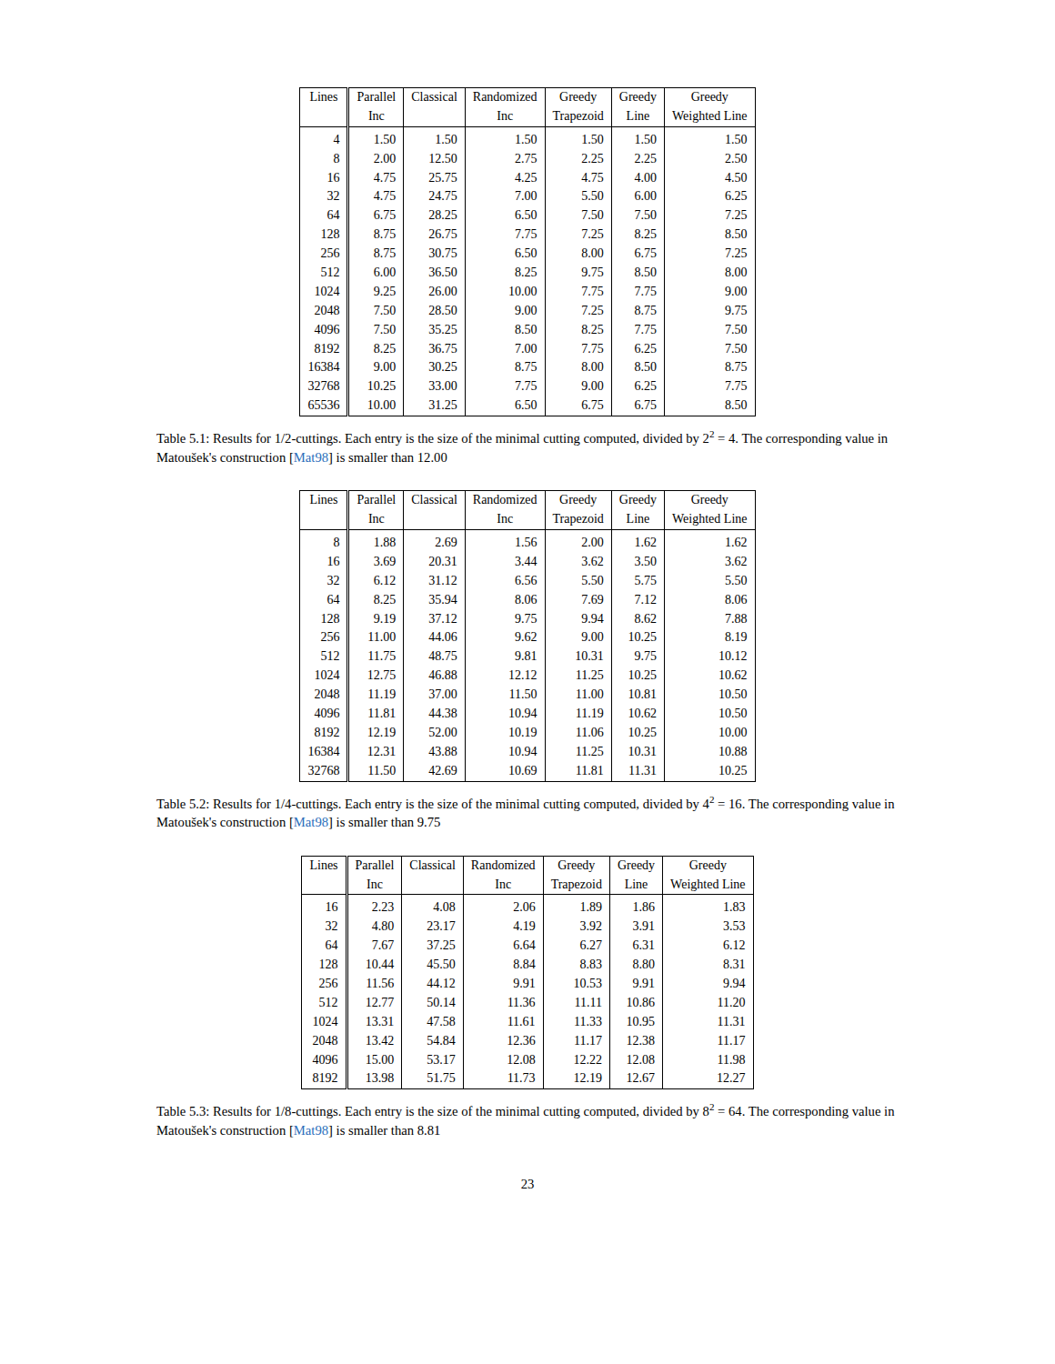| Lines | Parallel | Classical | Randomized | Greedy | Greedy | Greedy |
| --- | --- | --- | --- | --- | --- | --- |
| | Inc | | Inc | Trapezoid | Line | Weighted Line |
| 4 | 1.50 | 1.50 | 1.50 | 1.50 | 1.50 | 1.50 |
| 8 | 2.00 | 12.50 | 2.75 | 2.25 | 2.25 | 2.50 |
| 16 | 4.75 | 25.75 | 4.25 | 4.75 | 4.00 | 4.50 |
| 32 | 4.75 | 24.75 | 7.00 | 5.50 | 6.00 | 6.25 |
| 64 | 6.75 | 28.25 | 6.50 | 7.50 | 7.50 | 7.25 |
| 128 | 8.75 | 26.75 | 7.75 | 7.25 | 8.25 | 8.50 |
| 256 | 8.75 | 30.75 | 6.50 | 8.00 | 6.75 | 7.25 |
| 512 | 6.00 | 36.50 | 8.25 | 9.75 | 8.50 | 8.00 |
| 1024 | 9.25 | 26.00 | 10.00 | 7.75 | 7.75 | 9.00 |
| 2048 | 7.50 | 28.50 | 9.00 | 7.25 | 8.75 | 9.75 |
| 4096 | 7.50 | 35.25 | 8.50 | 8.25 | 7.75 | 7.50 |
| 8192 | 8.25 | 36.75 | 7.00 | 7.75 | 6.25 | 7.50 |
| 16384 | 9.00 | 30.25 | 8.75 | 8.00 | 8.50 | 8.75 |
| 32768 | 10.25 | 33.00 | 7.75 | 9.00 | 6.25 | 7.75 |
| 65536 | 10.00 | 31.25 | 6.50 | 6.75 | 6.75 | 8.50 |
Table 5.1: Results for 1/2-cuttings. Each entry is the size of the minimal cutting computed, divided by 22 = 4. The corresponding value in Matoušek's construction [Mat98] is smaller than 12.00
| Lines | Parallel | Classical | Randomized | Greedy | Greedy | Greedy |
| --- | --- | --- | --- | --- | --- | --- |
| | Inc | | Inc | Trapezoid | Line | Weighted Line |
| 8 | 1.88 | 2.69 | 1.56 | 2.00 | 1.62 | 1.62 |
| 16 | 3.69 | 20.31 | 3.44 | 3.62 | 3.50 | 3.62 |
| 32 | 6.12 | 31.12 | 6.56 | 5.50 | 5.75 | 5.50 |
| 64 | 8.25 | 35.94 | 8.06 | 7.69 | 7.12 | 8.06 |
| 128 | 9.19 | 37.12 | 9.75 | 9.94 | 8.62 | 7.88 |
| 256 | 11.00 | 44.06 | 9.62 | 9.00 | 10.25 | 8.19 |
| 512 | 11.75 | 48.75 | 9.81 | 10.31 | 9.75 | 10.12 |
| 1024 | 12.75 | 46.88 | 12.12 | 11.25 | 10.25 | 10.62 |
| 2048 | 11.19 | 37.00 | 11.50 | 11.00 | 10.81 | 10.50 |
| 4096 | 11.81 | 44.38 | 10.94 | 11.19 | 10.62 | 10.50 |
| 8192 | 12.19 | 52.00 | 10.19 | 11.06 | 10.25 | 10.00 |
| 16384 | 12.31 | 43.88 | 10.94 | 11.25 | 10.31 | 10.88 |
| 32768 | 11.50 | 42.69 | 10.69 | 11.81 | 11.31 | 10.25 |
Table 5.2: Results for 1/4-cuttings. Each entry is the size of the minimal cutting computed, divided by 42 = 16. The corresponding value in Matoušek's construction [Mat98] is smaller than 9.75
| Lines | Parallel | Classical | Randomized | Greedy | Greedy | Greedy |
| --- | --- | --- | --- | --- | --- | --- |
| | Inc | | Inc | Trapezoid | Line | Weighted Line |
| 16 | 2.23 | 4.08 | 2.06 | 1.89 | 1.86 | 1.83 |
| 32 | 4.80 | 23.17 | 4.19 | 3.92 | 3.91 | 3.53 |
| 64 | 7.67 | 37.25 | 6.64 | 6.27 | 6.31 | 6.12 |
| 128 | 10.44 | 45.50 | 8.84 | 8.83 | 8.80 | 8.31 |
| 256 | 11.56 | 44.12 | 9.91 | 10.53 | 9.91 | 9.94 |
| 512 | 12.77 | 50.14 | 11.36 | 11.11 | 10.86 | 11.20 |
| 1024 | 13.31 | 47.58 | 11.61 | 11.33 | 10.95 | 11.31 |
| 2048 | 13.42 | 54.84 | 12.36 | 11.17 | 12.38 | 11.17 |
| 4096 | 15.00 | 53.17 | 12.08 | 12.22 | 12.08 | 11.98 |
| 8192 | 13.98 | 51.75 | 11.73 | 12.19 | 12.67 | 12.27 |
Table 5.3: Results for 1/8-cuttings. Each entry is the size of the minimal cutting computed, divided by 82 = 64. The corresponding value in Matoušek's construction [Mat98] is smaller than 8.81
23